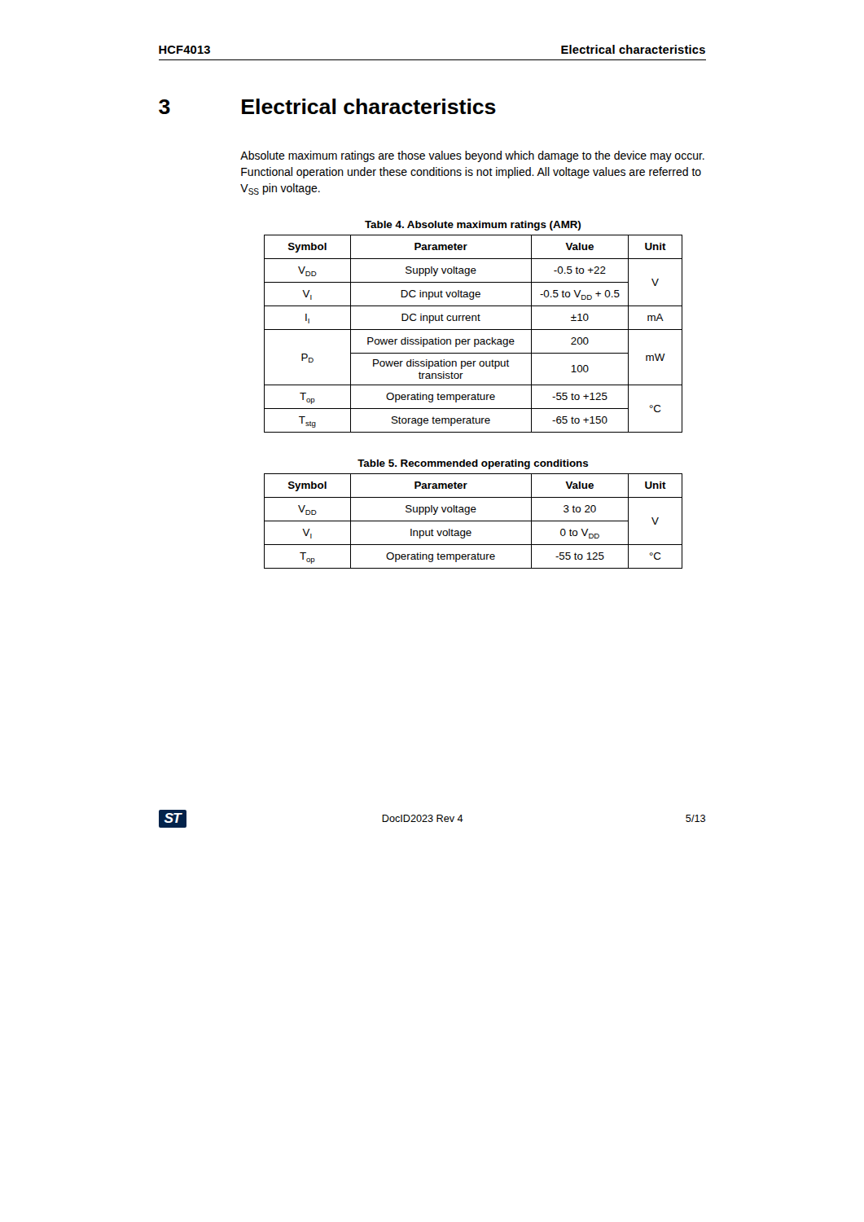HCF4013
Electrical characteristics
3 Electrical characteristics
Absolute maximum ratings are those values beyond which damage to the device may occur. Functional operation under these conditions is not implied. All voltage values are referred to VSS pin voltage.
Table 4. Absolute maximum ratings (AMR)
| Symbol | Parameter | Value | Unit |
| --- | --- | --- | --- |
| V DD | Supply voltage | -0.5 to +22 | V |
| V I | DC input voltage | -0.5 to V DD + 0.5 |
| I I | DC input current | ±10 | mA |
| P D | Power dissipation per package | 200 | mW |
| Power dissipation per output transistor | 100 |
| T op | Operating temperature | -55 to +125 | °C |
| T stg | Storage temperature | -65 to +150 |
Table 5. Recommended operating conditions
| Symbol | Parameter | Value | Unit |
| --- | --- | --- | --- |
| V DD | Supply voltage | 3 to 20 | V |
| V I | Input voltage | 0 to V DD |
| T op | Operating temperature | -55 to 125 | °C |
ST
DocID2023 Rev 4
5/13